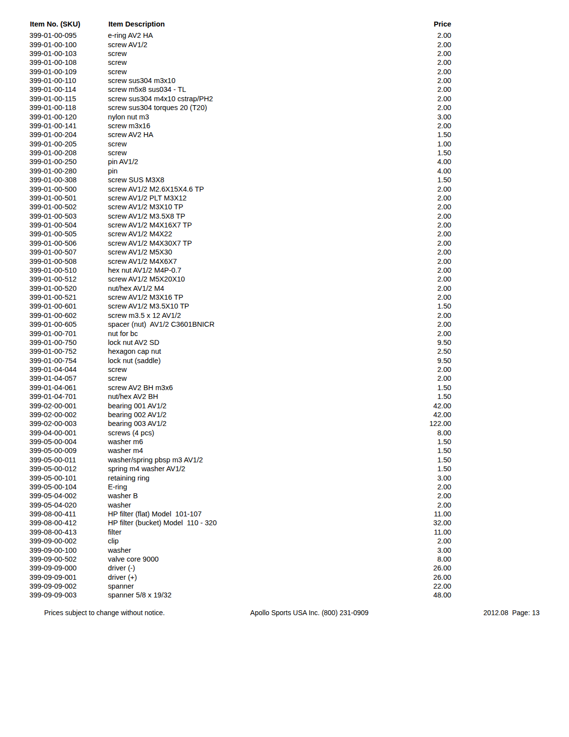| Item No. (SKU) | Item Description | Price |
| --- | --- | --- |
| 399-01-00-095 | e-ring AV2 HA | 2.00 |
| 399-01-00-100 | screw AV1/2 | 2.00 |
| 399-01-00-103 | screw | 2.00 |
| 399-01-00-108 | screw | 2.00 |
| 399-01-00-109 | screw | 2.00 |
| 399-01-00-110 | screw sus304 m3x10 | 2.00 |
| 399-01-00-114 | screw m5x8 sus034 - TL | 2.00 |
| 399-01-00-115 | screw sus304 m4x10 cstrap/PH2 | 2.00 |
| 399-01-00-118 | screw sus304 torques 20 (T20) | 2.00 |
| 399-01-00-120 | nylon nut m3 | 3.00 |
| 399-01-00-141 | screw m3x16 | 2.00 |
| 399-01-00-204 | screw AV2 HA | 1.50 |
| 399-01-00-205 | screw | 1.00 |
| 399-01-00-208 | screw | 1.50 |
| 399-01-00-250 | pin AV1/2 | 4.00 |
| 399-01-00-280 | pin | 4.00 |
| 399-01-00-308 | screw SUS M3X8 | 1.50 |
| 399-01-00-500 | screw AV1/2 M2.6X15X4.6 TP | 2.00 |
| 399-01-00-501 | screw AV1/2 PLT M3X12 | 2.00 |
| 399-01-00-502 | screw AV1/2 M3X10 TP | 2.00 |
| 399-01-00-503 | screw AV1/2 M3.5X8 TP | 2.00 |
| 399-01-00-504 | screw AV1/2 M4X16X7 TP | 2.00 |
| 399-01-00-505 | screw AV1/2 M4X22 | 2.00 |
| 399-01-00-506 | screw AV1/2 M4X30X7 TP | 2.00 |
| 399-01-00-507 | screw AV1/2 M5X30 | 2.00 |
| 399-01-00-508 | screw AV1/2 M4X6X7 | 2.00 |
| 399-01-00-510 | hex nut AV1/2 M4P-0.7 | 2.00 |
| 399-01-00-512 | screw AV1/2 M5X20X10 | 2.00 |
| 399-01-00-520 | nut/hex AV1/2 M4 | 2.00 |
| 399-01-00-521 | screw AV1/2 M3X16 TP | 2.00 |
| 399-01-00-601 | screw AV1/2 M3.5X10 TP | 1.50 |
| 399-01-00-602 | screw m3.5 x 12 AV1/2 | 2.00 |
| 399-01-00-605 | spacer (nut) AV1/2 C3601BNICR | 2.00 |
| 399-01-00-701 | nut for bc | 2.00 |
| 399-01-00-750 | lock nut AV2 SD | 9.50 |
| 399-01-00-752 | hexagon cap nut | 2.50 |
| 399-01-00-754 | lock nut (saddle) | 9.50 |
| 399-01-04-044 | screw | 2.00 |
| 399-01-04-057 | screw | 2.00 |
| 399-01-04-061 | screw AV2 BH m3x6 | 1.50 |
| 399-01-04-701 | nut/hex AV2 BH | 1.50 |
| 399-02-00-001 | bearing 001 AV1/2 | 42.00 |
| 399-02-00-002 | bearing 002 AV1/2 | 42.00 |
| 399-02-00-003 | bearing 003 AV1/2 | 122.00 |
| 399-04-00-001 | screws (4 pcs) | 8.00 |
| 399-05-00-004 | washer m6 | 1.50 |
| 399-05-00-009 | washer m4 | 1.50 |
| 399-05-00-011 | washer/spring pbsp m3 AV1/2 | 1.50 |
| 399-05-00-012 | spring m4 washer AV1/2 | 1.50 |
| 399-05-00-101 | retaining ring | 3.00 |
| 399-05-00-104 | E-ring | 2.00 |
| 399-05-04-002 | washer B | 2.00 |
| 399-05-04-020 | washer | 2.00 |
| 399-08-00-411 | HP filter (flat) Model 101-107 | 11.00 |
| 399-08-00-412 | HP filter (bucket) Model 110 - 320 | 32.00 |
| 399-08-00-413 | filter | 11.00 |
| 399-09-00-002 | clip | 2.00 |
| 399-09-00-100 | washer | 3.00 |
| 399-09-00-502 | valve core 9000 | 8.00 |
| 399-09-09-000 | driver (-) | 26.00 |
| 399-09-09-001 | driver (+) | 26.00 |
| 399-09-09-002 | spanner | 22.00 |
| 399-09-09-003 | spanner 5/8 x 19/32 | 48.00 |
Prices subject to change without notice.
Apollo Sports USA Inc. (800) 231-0909
2012.08 Page: 13